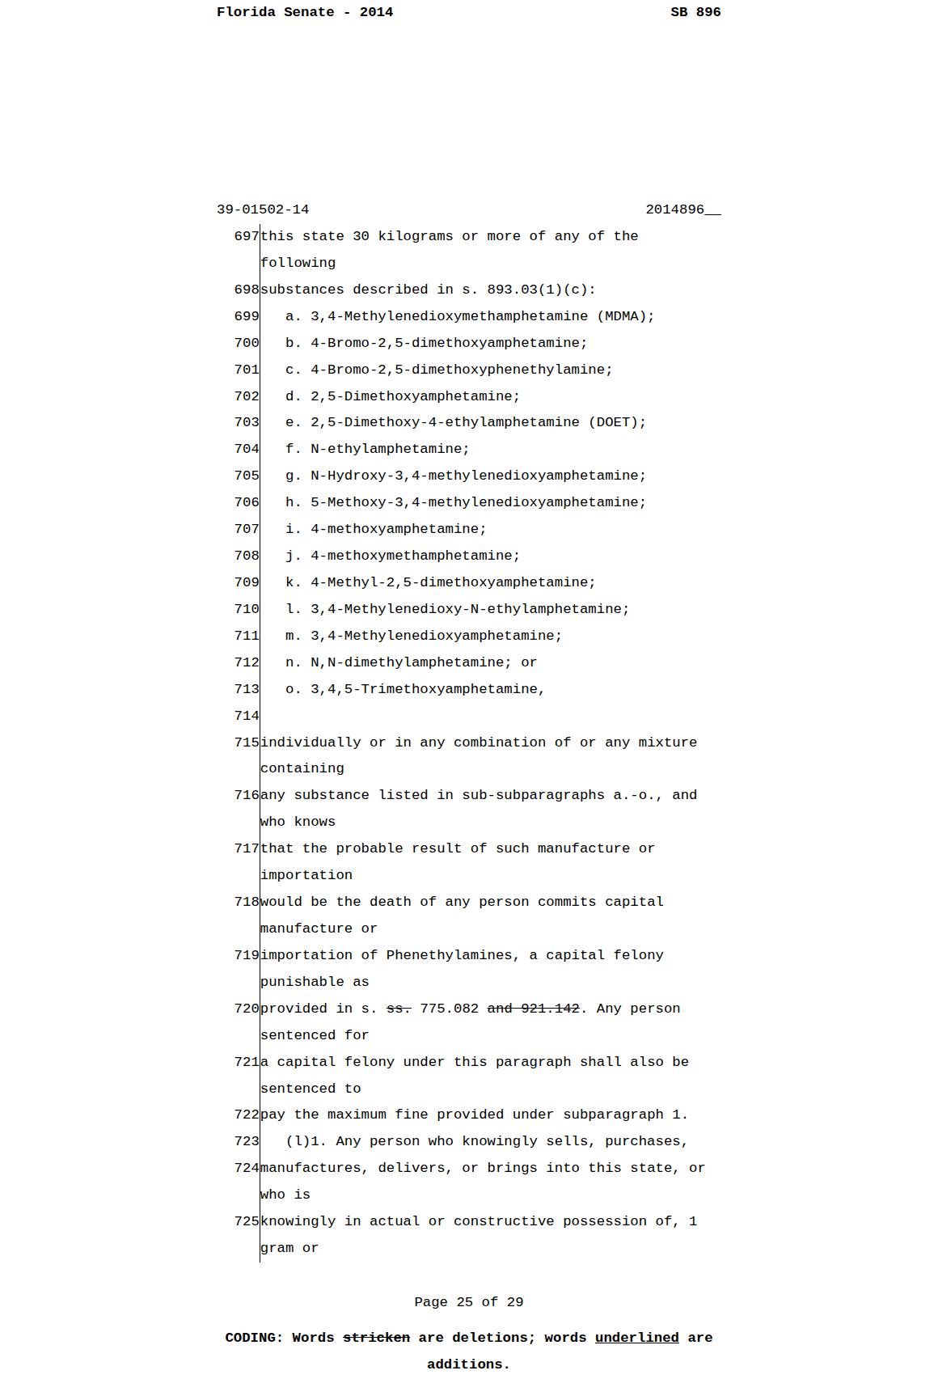Florida Senate - 2014 SB 896
39-01502-14 2014896__
| 697 | this state 30 kilograms or more of any of the following |
| 698 | substances described in s. 893.03(1)(c): |
| 699 | a. 3,4-Methylenedioxymethamphetamine (MDMA); |
| 700 | b. 4-Bromo-2,5-dimethoxyamphetamine; |
| 701 | c. 4-Bromo-2,5-dimethoxyphenethylamine; |
| 702 | d. 2,5-Dimethoxyamphetamine; |
| 703 | e. 2,5-Dimethoxy-4-ethylamphetamine (DOET); |
| 704 | f. N-ethylamphetamine; |
| 705 | g. N-Hydroxy-3,4-methylenedioxyamphetamine; |
| 706 | h. 5-Methoxy-3,4-methylenedioxyamphetamine; |
| 707 | i. 4-methoxyamphetamine; |
| 708 | j. 4-methoxymethamphetamine; |
| 709 | k. 4-Methyl-2,5-dimethoxyamphetamine; |
| 710 | l. 3,4-Methylenedioxy-N-ethylamphetamine; |
| 711 | m. 3,4-Methylenedioxyamphetamine; |
| 712 | n. N,N-dimethylamphetamine; or |
| 713 | o. 3,4,5-Trimethoxyamphetamine, |
| 714 | |
| 715 | individually or in any combination of or any mixture containing |
| 716 | any substance listed in sub-subparagraphs a.-o., and who knows |
| 717 | that the probable result of such manufacture or importation |
| 718 | would be the death of any person commits capital manufacture or |
| 719 | importation of Phenethylamines, a capital felony punishable as |
| 720 | provided in s. ss. 775.082 and 921.142 . Any person sentenced for |
| 721 | a capital felony under this paragraph shall also be sentenced to |
| 722 | pay the maximum fine provided under subparagraph 1. |
| 723 | (l)1. Any person who knowingly sells, purchases, |
| 724 | manufactures, delivers, or brings into this state, or who is |
| 725 | knowingly in actual or constructive possession of, 1 gram or |
Page 25 of 29
CODING: Words stricken are deletions; words underlined are additions.